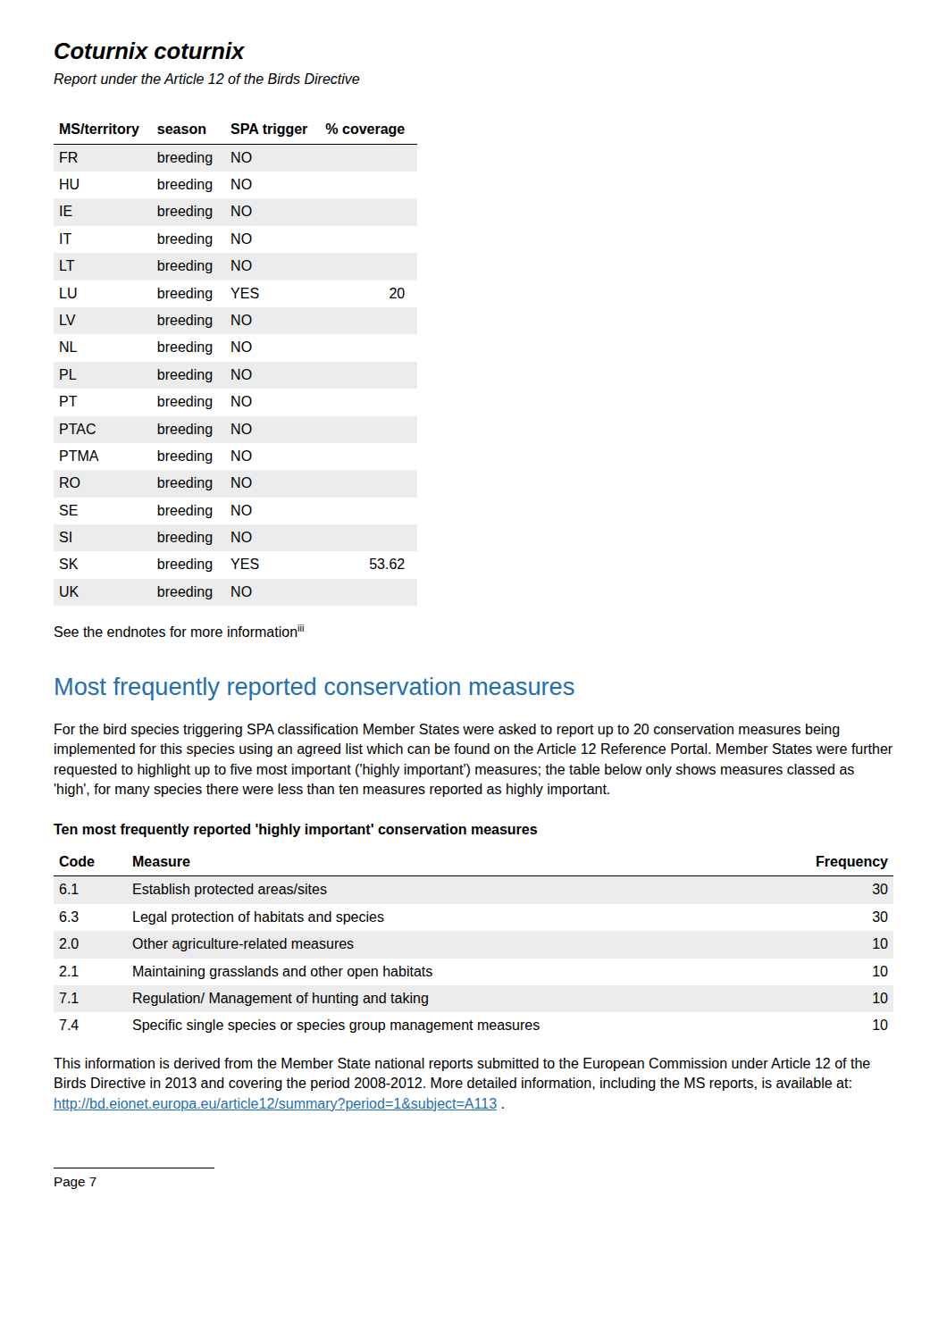Coturnix coturnix
Report under the Article 12 of the Birds Directive
| MS/territory | season | SPA trigger | % coverage |
| --- | --- | --- | --- |
| FR | breeding | NO | |
| HU | breeding | NO | |
| IE | breeding | NO | |
| IT | breeding | NO | |
| LT | breeding | NO | |
| LU | breeding | YES | 20 |
| LV | breeding | NO | |
| NL | breeding | NO | |
| PL | breeding | NO | |
| PT | breeding | NO | |
| PTAC | breeding | NO | |
| PTMA | breeding | NO | |
| RO | breeding | NO | |
| SE | breeding | NO | |
| SI | breeding | NO | |
| SK | breeding | YES | 53.62 |
| UK | breeding | NO | |
See the endnotes for more informationiii
Most frequently reported conservation measures
For the bird species triggering SPA classification Member States were asked to report up to 20 conservation measures being implemented for this species using an agreed list which can be found on the Article 12 Reference Portal. Member States were further requested to highlight up to five most important ('highly important') measures; the table below only shows measures classed as 'high', for many species there were less than ten measures reported as highly important.
Ten most frequently reported 'highly important' conservation measures
| Code | Measure | Frequency |
| --- | --- | --- |
| 6.1 | Establish protected areas/sites | 30 |
| 6.3 | Legal protection of habitats and species | 30 |
| 2.0 | Other agriculture-related measures | 10 |
| 2.1 | Maintaining grasslands and other open habitats | 10 |
| 7.1 | Regulation/ Management of hunting and taking | 10 |
| 7.4 | Specific single species or species group management measures | 10 |
This information is derived from the Member State national reports submitted to the European Commission under Article 12 of the Birds Directive in 2013 and covering the period 2008-2012. More detailed information, including the MS reports, is available at:
http://bd.eionet.europa.eu/article12/summary?period=1&subject=A113 .
Page 7